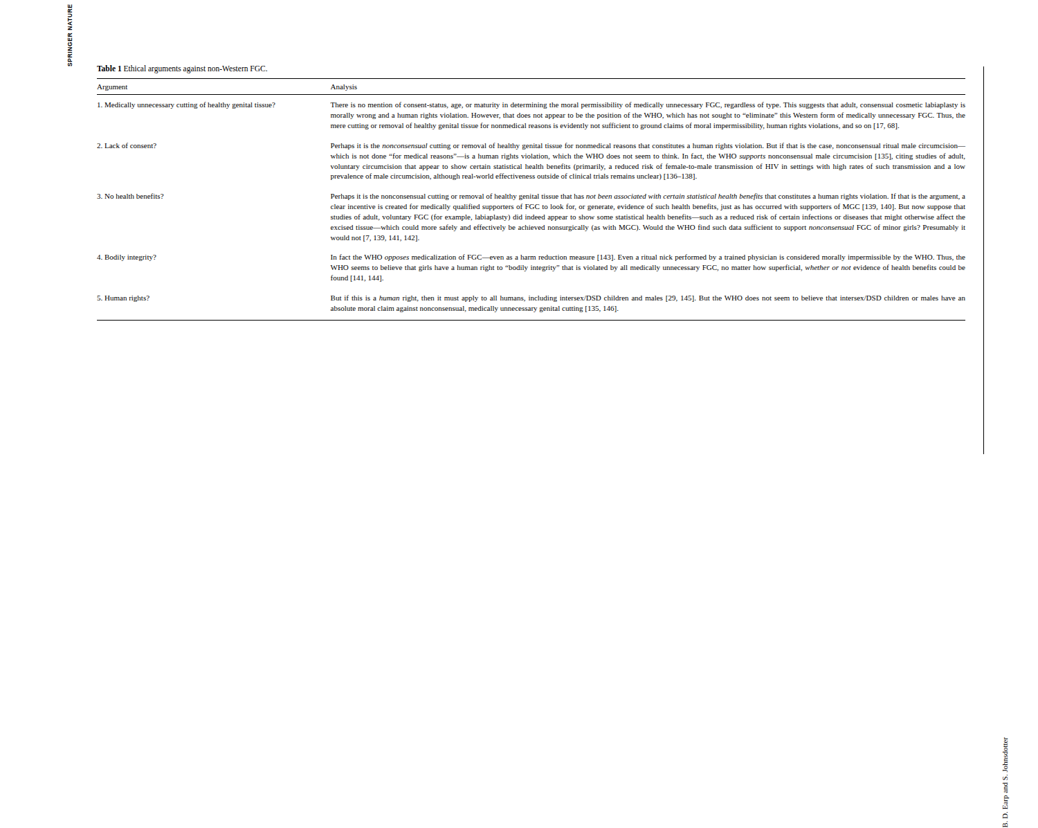SPRINGER NATURE
B. D. Earp and S. Johnsdotter
Table 1 Ethical arguments against non-Western FGC.
| Argument | Analysis |
| --- | --- |
| 1. Medically unnecessary cutting of healthy genital tissue? | There is no mention of consent-status, age, or maturity in determining the moral permissibility of medically unnecessary FGC, regardless of type. This suggests that adult, consensual cosmetic labiaplasty is morally wrong and a human rights violation. However, that does not appear to be the position of the WHO, which has not sought to “eliminate” this Western form of medically unnecessary FGC. Thus, the mere cutting or removal of healthy genital tissue for nonmedical reasons is evidently not sufficient to ground claims of moral impermissibility, human rights violations, and so on [17, 68]. |
| 2. Lack of consent? | Perhaps it is the nonconsensual cutting or removal of healthy genital tissue for nonmedical reasons that constitutes a human rights violation. But if that is the case, nonconsensual ritual male circumcision—which is not done “for medical reasons”—is a human rights violation, which the WHO does not seem to think. In fact, the WHO supports nonconsensual male circumcision [135], citing studies of adult, voluntary circumcision that appear to show certain statistical health benefits (primarily, a reduced risk of female-to-male transmission of HIV in settings with high rates of such transmission and a low prevalence of male circumcision, although real-world effectiveness outside of clinical trials remains unclear) [136–138]. |
| 3. No health benefits? | Perhaps it is the nonconsensual cutting or removal of healthy genital tissue that has not been associated with certain statistical health benefits that constitutes a human rights violation. If that is the argument, a clear incentive is created for medically qualified supporters of FGC to look for, or generate, evidence of such health benefits, just as has occurred with supporters of MGC [139, 140]. But now suppose that studies of adult, voluntary FGC (for example, labiaplasty) did indeed appear to show some statistical health benefits—such as a reduced risk of certain infections or diseases that might otherwise affect the excised tissue—which could more safely and effectively be achieved nonsurgically (as with MGC). Would the WHO find such data sufficient to support nonconsensual FGC of minor girls? Presumably it would not [7, 139, 141, 142]. |
| 4. Bodily integrity? | In fact the WHO opposes medicalization of FGC—even as a harm reduction measure [143]. Even a ritual nick performed by a trained physician is considered morally impermissible by the WHO. Thus, the WHO seems to believe that girls have a human right to “bodily integrity” that is violated by all medically unnecessary FGC, no matter how superficial, whether or not evidence of health benefits could be found [141, 144]. |
| 5. Human rights? | But if this is a human right, then it must apply to all humans, including intersex/DSD children and males [29, 145]. But the WHO does not seem to believe that intersex/DSD children or males have an absolute moral claim against nonconsensual, medically unnecessary genital cutting [135, 146]. |